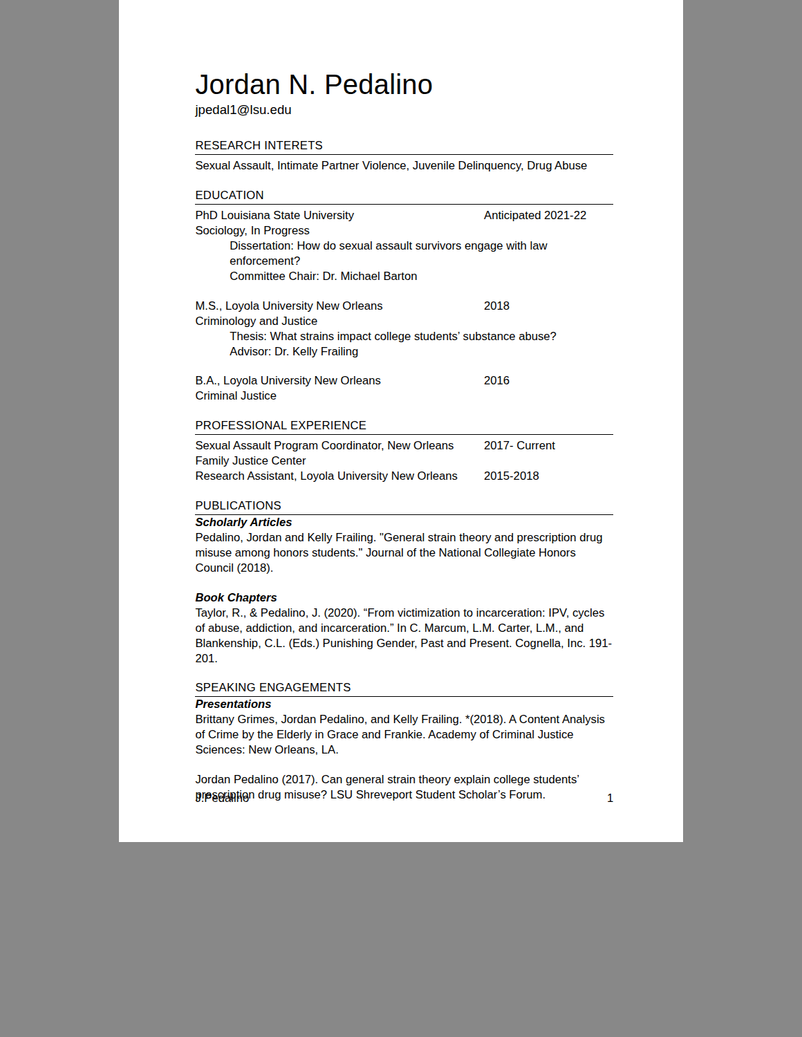Jordan N. Pedalino
jpedal1@lsu.edu
RESEARCH INTERETS
Sexual Assault, Intimate Partner Violence, Juvenile Delinquency, Drug Abuse
EDUCATION
PhD Louisiana State University
Anticipated 2021-22
Sociology, In Progress
Dissertation: How do sexual assault survivors engage with law enforcement?
Committee Chair: Dr. Michael Barton
M.S., Loyola University New Orleans
2018
Criminology and Justice
Thesis: What strains impact college students’ substance abuse?
Advisor: Dr. Kelly Frailing
B.A., Loyola University New Orleans
2016
Criminal Justice
PROFESSIONAL EXPERIENCE
Sexual Assault Program Coordinator, New Orleans Family Justice Center
2017- Current
Research Assistant, Loyola University New Orleans
2015-2018
PUBLICATIONS
Scholarly Articles
Pedalino, Jordan and Kelly Frailing. "General strain theory and prescription drug misuse among honors students." Journal of the National Collegiate Honors Council (2018).
Book Chapters
Taylor, R., & Pedalino, J. (2020). “From victimization to incarceration: IPV, cycles of abuse, addiction, and incarceration.” In C. Marcum, L.M. Carter, L.M., and Blankenship, C.L. (Eds.) Punishing Gender, Past and Present. Cognella, Inc. 191-201.
SPEAKING ENGAGEMENTS
Presentations
Brittany Grimes, Jordan Pedalino, and Kelly Frailing. *(2018). A Content Analysis of Crime by the Elderly in Grace and Frankie. Academy of Criminal Justice Sciences: New Orleans, LA.
Jordan Pedalino (2017). Can general strain theory explain college students’ prescription drug misuse? LSU Shreveport Student Scholar’s Forum.
J.Pedalino 1